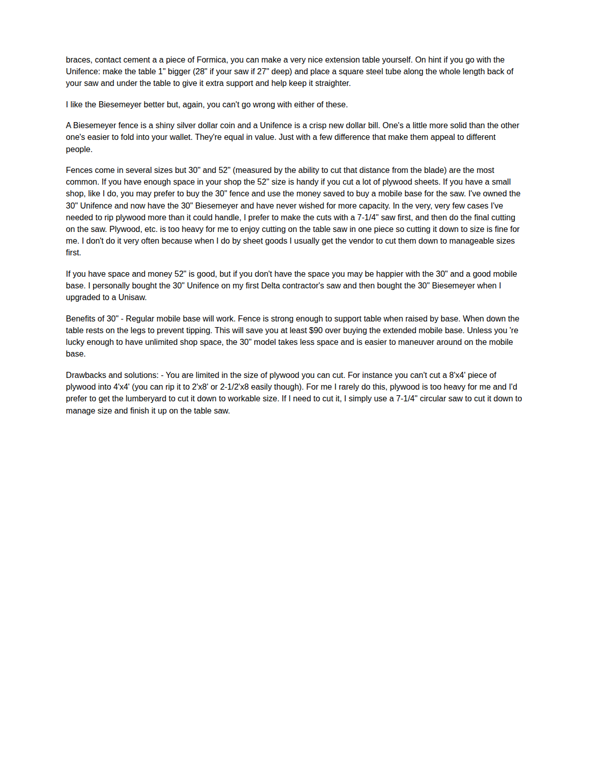braces, contact cement a a piece of Formica, you can make a very nice extension table yourself. On hint if you go with the Unifence: make the table 1" bigger (28" if your saw if 27" deep) and place a square steel tube along the whole length back of your saw and under the table to give it extra support and help keep it straighter.
I like the Biesemeyer better but, again, you can't go wrong with either of these.
A Biesemeyer fence is a shiny silver dollar coin and a Unifence is a crisp new dollar bill. One's a little more solid than the other one's easier to fold into your wallet. They're equal in value. Just with a few difference that make them appeal to different people.
Fences come in several sizes but 30" and 52" (measured by the ability to cut that distance from the blade) are the most common. If you have enough space in your shop the 52" size is handy if you cut a lot of plywood sheets. If you have a small shop, like I do, you may prefer to buy the 30" fence and use the money saved to buy a mobile base for the saw. I've owned the 30" Unifence and now have the 30" Biesemeyer and have never wished for more capacity. In the very, very few cases I've needed to rip plywood more than it could handle, I prefer to make the cuts with a 7-1/4" saw first, and then do the final cutting on the saw. Plywood, etc. is too heavy for me to enjoy cutting on the table saw in one piece so cutting it down to size is fine for me. I don't do it very often because when I do by sheet goods I usually get the vendor to cut them down to manageable sizes first.
If you have space and money 52" is good, but if you don't have the space you may be happier with the 30" and a good mobile base. I personally bought the 30" Unifence on my first Delta contractor's saw and then bought the 30" Biesemeyer when I upgraded to a Unisaw.
Benefits of 30" - Regular mobile base will work. Fence is strong enough to support table when raised by base. When down the table rests on the legs to prevent tipping. This will save you at least $90 over buying the extended mobile base. Unless you 're lucky enough to have unlimited shop space, the 30" model takes less space and is easier to maneuver around on the mobile base.
Drawbacks and solutions: - You are limited in the size of plywood you can cut. For instance you can't cut a 8'x4' piece of plywood into 4'x4' (you can rip it to 2'x8' or 2-1/2'x8 easily though). For me I rarely do this, plywood is too heavy for me and I'd prefer to get the lumberyard to cut it down to workable size. If I need to cut it, I simply use a 7-1/4" circular saw to cut it down to manage size and finish it up on the table saw.